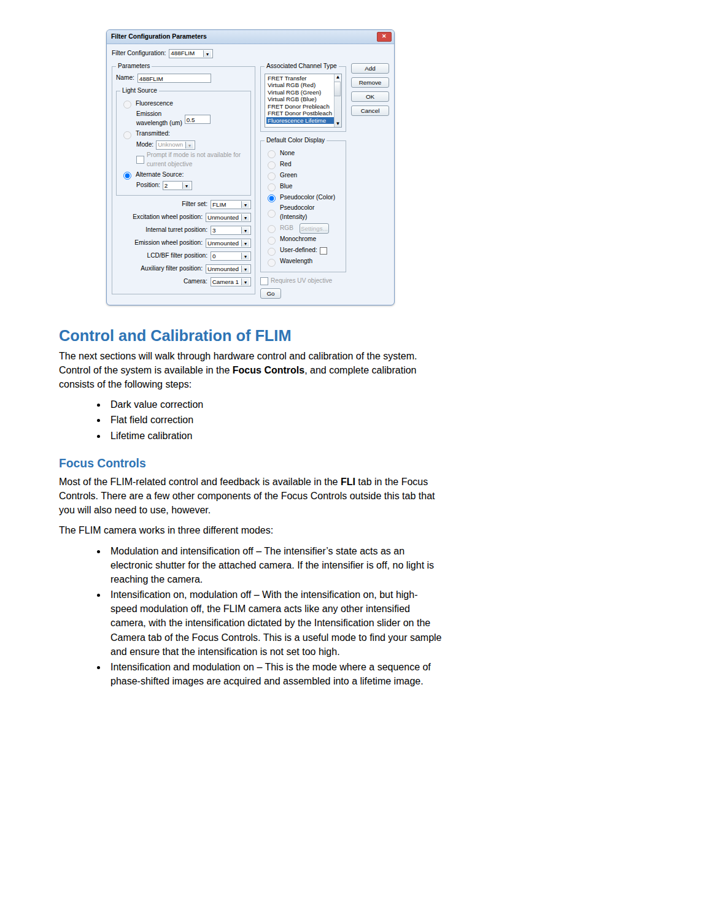Filter Configuration Parameters ✕
Filter Configuration: 488FLIM ▾
Parameters
Name: 488FLIM
Light Source
Fluorescence
Emission
wavelength (um) 0.5
Transmitted:
Mode: Unknown ▾
Prompt if mode is not available for
current objective
Alternate Source:
Position: 2 ▾
Filter set: FLIM ▾
Excitation wheel position: Unmounted ▾
Internal turret position: 3 ▾
Emission wheel position: Unmounted ▾
LCD/BF filter position: 0 ▾
Auxiliary filter position: Unmounted ▾
Camera: Camera 1 ▾
Associated Channel Type
FRET Transfer
Virtual RGB (Red)
Virtual RGB (Green)
Virtual RGB (Blue)
FRET Donor Prebleach
FRET Donor Postbleach
Fluorescence Lifetime
▲▼
Default Color Display
None
Red
Green
Blue
Pseudocolor (Color)
Pseudocolor (Intensity)
RGB Settings...
Monochrome
User-defined:
Wavelength
Requires UV objective
Go
Add Remove OK Cancel
Control and Calibration of FLIM
The next sections will walk through hardware control and calibration of the system. Control of the system is available in the Focus Controls, and complete calibration consists of the following steps:
Dark value correction
Flat field correction
Lifetime calibration
Focus Controls
Most of the FLIM-related control and feedback is available in the FLI tab in the Focus Controls. There are a few other components of the Focus Controls outside this tab that you will also need to use, however.
The FLIM camera works in three different modes:
Modulation and intensification off – The intensifier’s state acts as an electronic shutter for the attached camera. If the intensifier is off, no light is reaching the camera.
Intensification on, modulation off – With the intensification on, but high-speed modulation off, the FLIM camera acts like any other intensified camera, with the intensification dictated by the Intensification slider on the Camera tab of the Focus Controls. This is a useful mode to find your sample and ensure that the intensification is not set too high.
Intensification and modulation on – This is the mode where a sequence of phase-shifted images are acquired and assembled into a lifetime image.